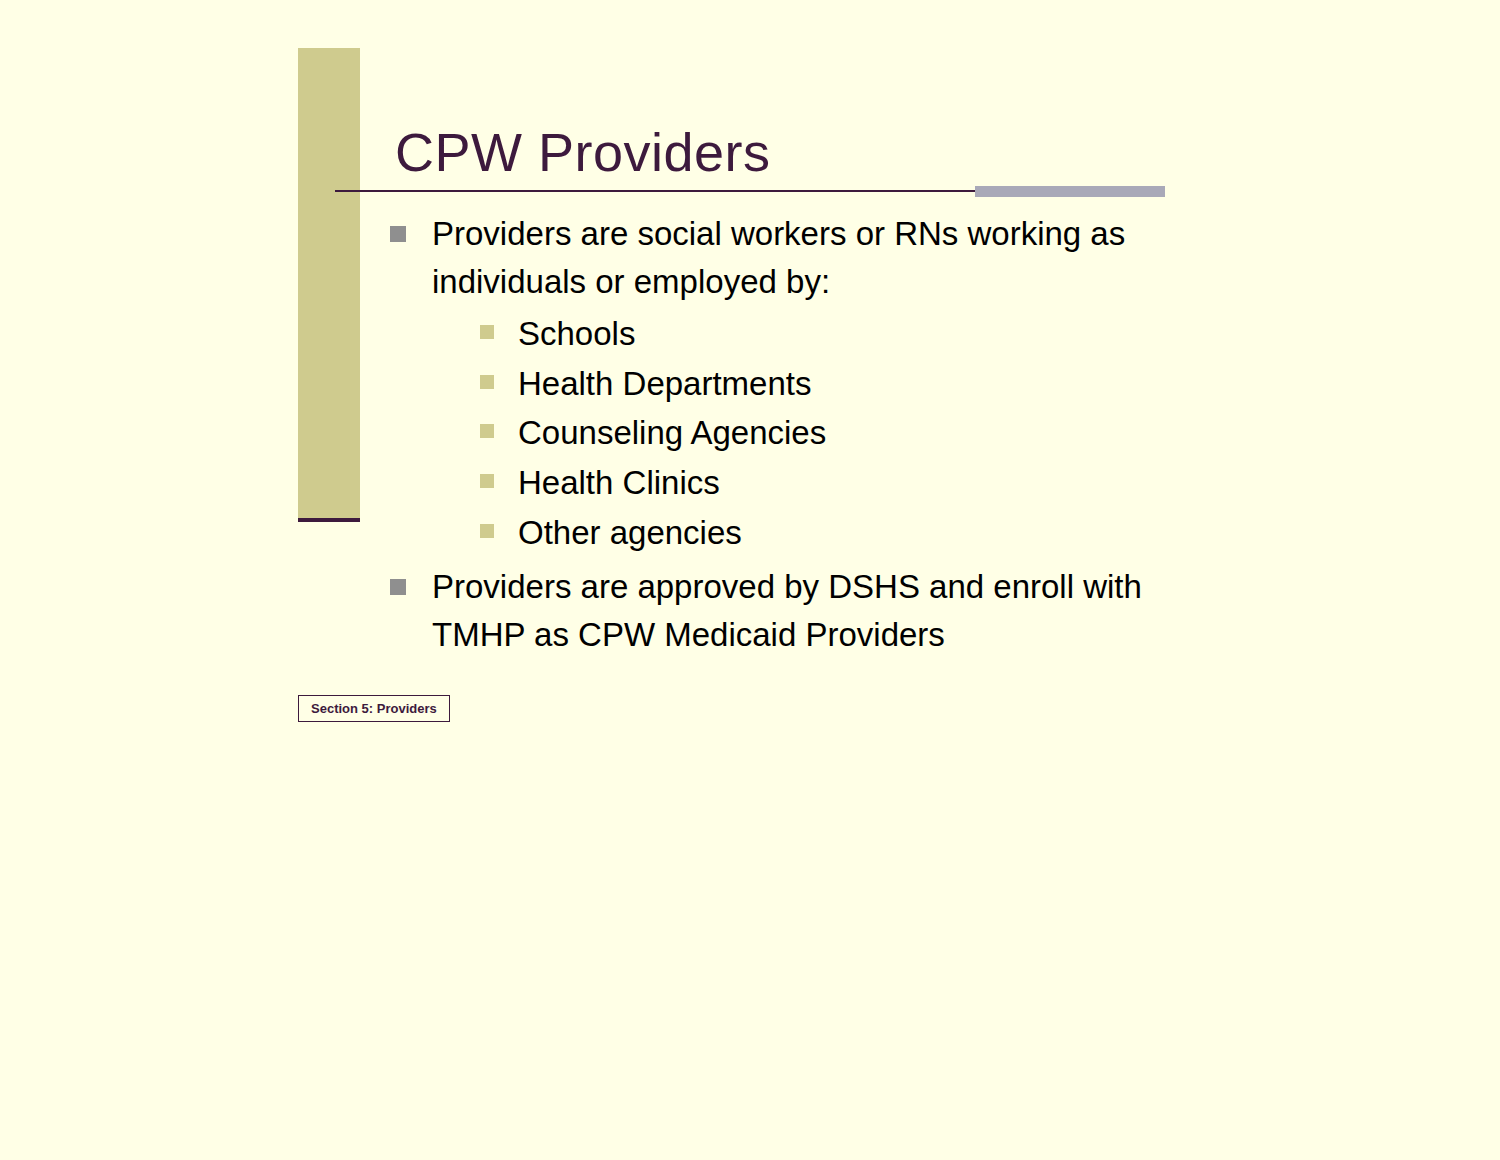CPW Providers
Providers are social workers or RNs working as individuals or employed by:
Schools
Health Departments
Counseling Agencies
Health Clinics
Other agencies
Providers are approved by DSHS and enroll with TMHP as CPW Medicaid Providers
Section 5: Providers